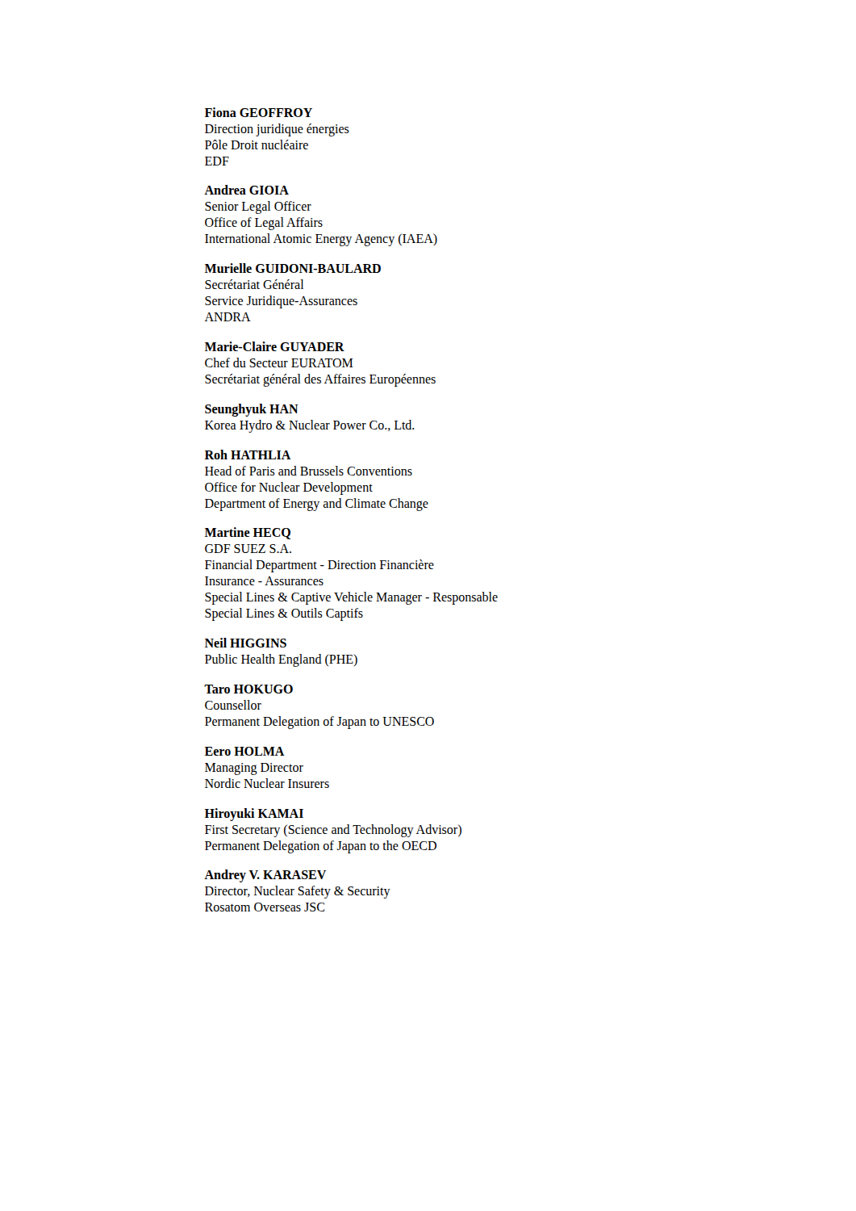Fiona GEOFFROY
Direction juridique énergies
Pôle Droit nucléaire
EDF
Andrea GIOIA
Senior Legal Officer
Office of Legal Affairs
International Atomic Energy Agency (IAEA)
Murielle GUIDONI-BAULARD
Secrétariat Général
Service Juridique-Assurances
ANDRA
Marie-Claire GUYADER
Chef du Secteur EURATOM
Secrétariat général des Affaires Européennes
Seunghyuk HAN
Korea Hydro & Nuclear Power Co., Ltd.
Roh HATHLIA
Head of Paris and Brussels Conventions
Office for Nuclear Development
Department of Energy and Climate Change
Martine HECQ
GDF SUEZ S.A.
Financial Department - Direction Financière
Insurance - Assurances
Special Lines & Captive Vehicle Manager - Responsable
Special Lines & Outils Captifs
Neil HIGGINS
Public Health England (PHE)
Taro HOKUGO
Counsellor
Permanent Delegation of Japan to UNESCO
Eero HOLMA
Managing Director
Nordic Nuclear Insurers
Hiroyuki KAMAI
First Secretary (Science and Technology Advisor)
Permanent Delegation of Japan to the OECD
Andrey V. KARASEV
Director, Nuclear Safety & Security
Rosatom Overseas JSC